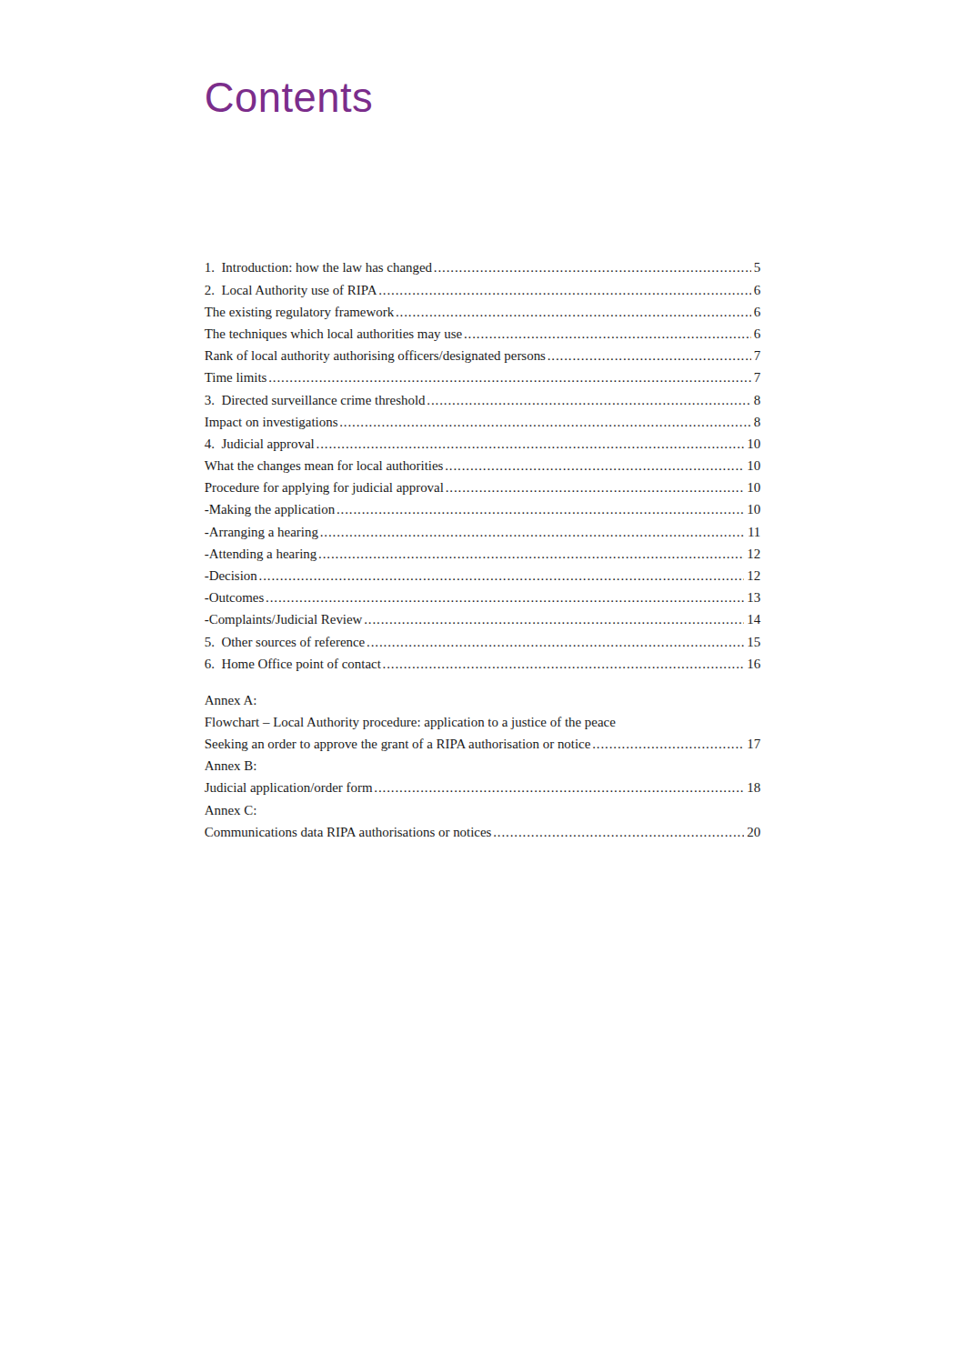Contents
1. Introduction: how the law has changed .................................................................................................................................. 5
2. Local Authority use of RIPA .......................................................................................................................... 6
The existing regulatory framework ................................................................................................................. 6
The techniques which local authorities may use ............................................................................................. 6
Rank of local authority authorising officers/designated persons ......................................................................... 7
Time limits ................................................................................................................................................. 7
3. Directed surveillance crime threshold ......................................................................................................... 8
Impact on investigations ............................................................................................................................. 8
4. Judicial approval ....................................................................................................................................... 10
What the changes mean for local authorities ................................................................................................. 10
Procedure for applying for judicial approval ................................................................................................. 10
-Making the application ............................................................................................................................. 10
-Arranging a hearing ................................................................................................................................. 11
-Attending a hearing ................................................................................................................................. 12
-Decision ................................................................................................................................................. 12
-Outcomes ................................................................................................................................................. 13
-Complaints/Judicial Review ......................................................................................................................... 14
5. Other sources of reference ......................................................................................................................... 15
6. Home Office point of contact ..................................................................................................................... 16
Annex A:
Flowchart – Local Authority procedure: application to a justice of the peace
Seeking an order to approve the grant of a RIPA authorisation or notice ..................................................................... 17
Annex B:
Judicial application/order form ......................................................................................................................... 18
Annex C:
Communications data RIPA authorisations or notices ..................................................................................... 20